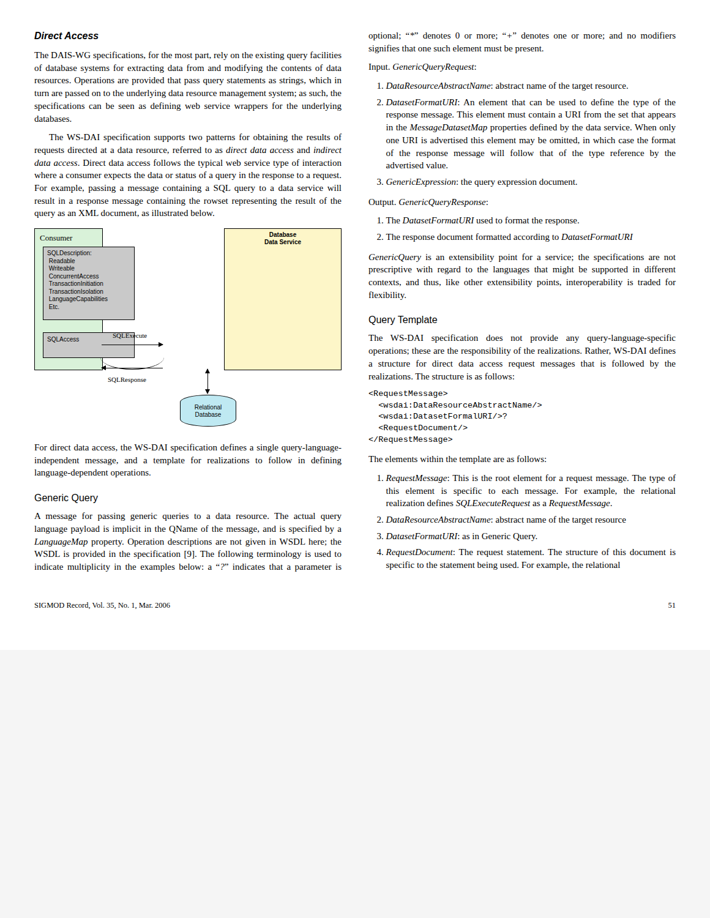Direct Access
The DAIS-WG specifications, for the most part, rely on the existing query facilities of database systems for extracting data from and modifying the contents of data resources. Operations are provided that pass query statements as strings, which in turn are passed on to the underlying data resource management system; as such, the specifications can be seen as defining web service wrappers for the underlying databases.
The WS-DAI specification supports two patterns for obtaining the results of requests directed at a data resource, referred to as direct data access and indirect data access. Direct data access follows the typical web service type of interaction where a consumer expects the data or status of a query in the response to a request. For example, passing a message containing a SQL query to a data service will result in a response message containing the rowset representing the result of the query as an XML document, as illustrated below.
Consumer
Database
Data Service
SQLDescription:
Readable
Writeable
ConcurrentAccess
TransactionInitiation
TransactionIsolation
LanguageCapabilities
Etc.
SQLAccess
SQLExecute
SQLResponse
Relational
Database
For direct data access, the WS-DAI specification defines a single query-language-independent message, and a template for realizations to follow in defining language-dependent operations.
Generic Query
A message for passing generic queries to a data resource. The actual query language payload is implicit in the QName of the message, and is specified by a LanguageMap property. Operation descriptions are not given in WSDL here; the WSDL is provided in the specification [9]. The following terminology is used to indicate multiplicity in the examples below: a “?” indicates that a parameter is optional; “*” denotes 0 or more; “+” denotes one or more; and no modifiers signifies that one such element must be present.
Input. GenericQueryRequest:
DataResourceAbstractName: abstract name of the target resource.
DatasetFormatURI: An element that can be used to define the type of the response message. This element must contain a URI from the set that appears in the MessageDatasetMap properties defined by the data service. When only one URI is advertised this element may be omitted, in which case the format of the response message will follow that of the type reference by the advertised value.
GenericExpression: the query expression document.
Output. GenericQueryResponse:
The DatasetFormatURI used to format the response.
The response document formatted according to DatasetFormatURI
GenericQuery is an extensibility point for a service; the specifications are not prescriptive with regard to the languages that might be supported in different contexts, and thus, like other extensibility points, interoperability is traded for flexibility.
Query Template
The WS-DAI specification does not provide any query-language-specific operations; these are the responsibility of the realizations. Rather, WS-DAI defines a structure for direct data access request messages that is followed by the realizations. The structure is as follows:
<RequestMessage>
  <wsdai:DataResourceAbstractName/>
  <wsdai:DatasetFormalURI/>?
  <RequestDocument/>
</RequestMessage>
The elements within the template are as follows:
RequestMessage: This is the root element for a request message. The type of this element is specific to each message. For example, the relational realization defines SQLExecuteRequest as a RequestMessage.
DataResourceAbstractName: abstract name of the target resource
DatasetFormatURI: as in Generic Query.
RequestDocument: The request statement. The structure of this document is specific to the statement being used. For example, the relational
SIGMOD Record, Vol. 35, No. 1, Mar. 2006 51